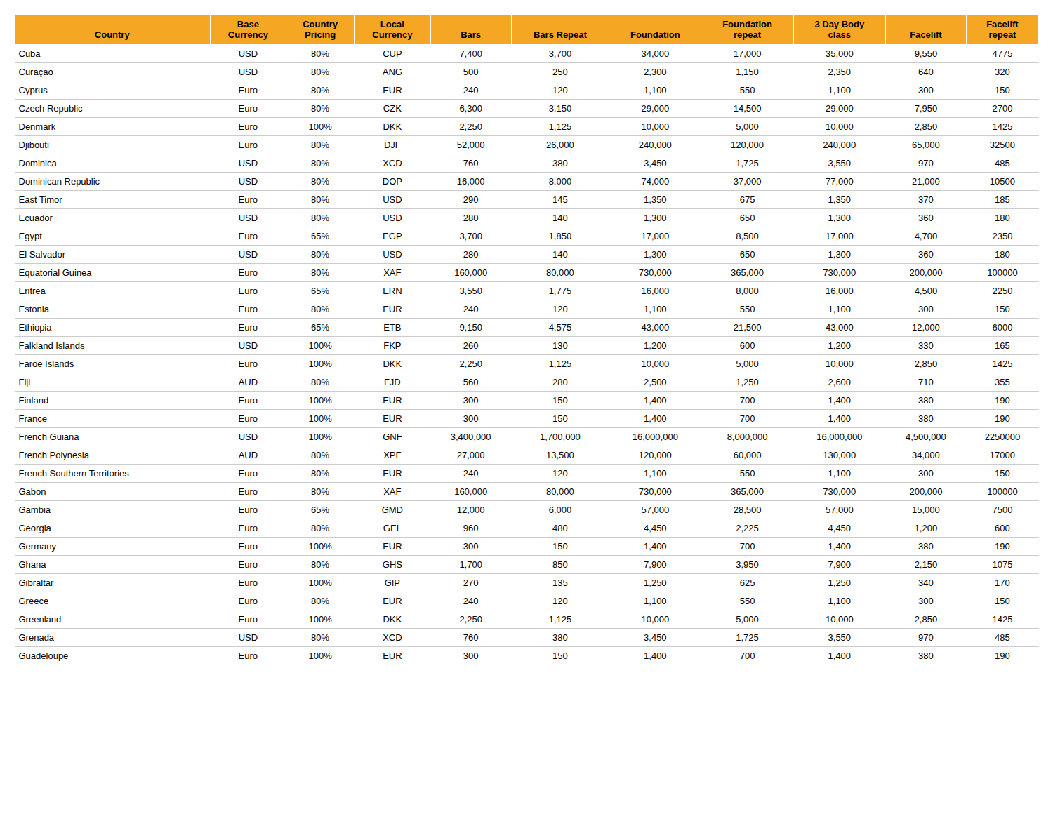| Country | Base Currency | Country Pricing | Local Currency | Bars | Bars Repeat | Foundation | Foundation repeat | 3 Day Body class | Facelift | Facelift repeat |
| --- | --- | --- | --- | --- | --- | --- | --- | --- | --- | --- |
| Cuba | USD | 80% | CUP | 7,400 | 3,700 | 34,000 | 17,000 | 35,000 | 9,550 | 4775 |
| Curaçao | USD | 80% | ANG | 500 | 250 | 2,300 | 1,150 | 2,350 | 640 | 320 |
| Cyprus | Euro | 80% | EUR | 240 | 120 | 1,100 | 550 | 1,100 | 300 | 150 |
| Czech Republic | Euro | 80% | CZK | 6,300 | 3,150 | 29,000 | 14,500 | 29,000 | 7,950 | 2700 |
| Denmark | Euro | 100% | DKK | 2,250 | 1,125 | 10,000 | 5,000 | 10,000 | 2,850 | 1425 |
| Djibouti | Euro | 80% | DJF | 52,000 | 26,000 | 240,000 | 120,000 | 240,000 | 65,000 | 32500 |
| Dominica | USD | 80% | XCD | 760 | 380 | 3,450 | 1,725 | 3,550 | 970 | 485 |
| Dominican Republic | USD | 80% | DOP | 16,000 | 8,000 | 74,000 | 37,000 | 77,000 | 21,000 | 10500 |
| East Timor | Euro | 80% | USD | 290 | 145 | 1,350 | 675 | 1,350 | 370 | 185 |
| Ecuador | USD | 80% | USD | 280 | 140 | 1,300 | 650 | 1,300 | 360 | 180 |
| Egypt | Euro | 65% | EGP | 3,700 | 1,850 | 17,000 | 8,500 | 17,000 | 4,700 | 2350 |
| El Salvador | USD | 80% | USD | 280 | 140 | 1,300 | 650 | 1,300 | 360 | 180 |
| Equatorial Guinea | Euro | 80% | XAF | 160,000 | 80,000 | 730,000 | 365,000 | 730,000 | 200,000 | 100000 |
| Eritrea | Euro | 65% | ERN | 3,550 | 1,775 | 16,000 | 8,000 | 16,000 | 4,500 | 2250 |
| Estonia | Euro | 80% | EUR | 240 | 120 | 1,100 | 550 | 1,100 | 300 | 150 |
| Ethiopia | Euro | 65% | ETB | 9,150 | 4,575 | 43,000 | 21,500 | 43,000 | 12,000 | 6000 |
| Falkland Islands | USD | 100% | FKP | 260 | 130 | 1,200 | 600 | 1,200 | 330 | 165 |
| Faroe Islands | Euro | 100% | DKK | 2,250 | 1,125 | 10,000 | 5,000 | 10,000 | 2,850 | 1425 |
| Fiji | AUD | 80% | FJD | 560 | 280 | 2,500 | 1,250 | 2,600 | 710 | 355 |
| Finland | Euro | 100% | EUR | 300 | 150 | 1,400 | 700 | 1,400 | 380 | 190 |
| France | Euro | 100% | EUR | 300 | 150 | 1,400 | 700 | 1,400 | 380 | 190 |
| French Guiana | USD | 100% | GNF | 3,400,000 | 1,700,000 | 16,000,000 | 8,000,000 | 16,000,000 | 4,500,000 | 2250000 |
| French Polynesia | AUD | 80% | XPF | 27,000 | 13,500 | 120,000 | 60,000 | 130,000 | 34,000 | 17000 |
| French Southern Territories | Euro | 80% | EUR | 240 | 120 | 1,100 | 550 | 1,100 | 300 | 150 |
| Gabon | Euro | 80% | XAF | 160,000 | 80,000 | 730,000 | 365,000 | 730,000 | 200,000 | 100000 |
| Gambia | Euro | 65% | GMD | 12,000 | 6,000 | 57,000 | 28,500 | 57,000 | 15,000 | 7500 |
| Georgia | Euro | 80% | GEL | 960 | 480 | 4,450 | 2,225 | 4,450 | 1,200 | 600 |
| Germany | Euro | 100% | EUR | 300 | 150 | 1,400 | 700 | 1,400 | 380 | 190 |
| Ghana | Euro | 80% | GHS | 1,700 | 850 | 7,900 | 3,950 | 7,900 | 2,150 | 1075 |
| Gibraltar | Euro | 100% | GIP | 270 | 135 | 1,250 | 625 | 1,250 | 340 | 170 |
| Greece | Euro | 80% | EUR | 240 | 120 | 1,100 | 550 | 1,100 | 300 | 150 |
| Greenland | Euro | 100% | DKK | 2,250 | 1,125 | 10,000 | 5,000 | 10,000 | 2,850 | 1425 |
| Grenada | USD | 80% | XCD | 760 | 380 | 3,450 | 1,725 | 3,550 | 970 | 485 |
| Guadeloupe | Euro | 100% | EUR | 300 | 150 | 1,400 | 700 | 1,400 | 380 | 190 |